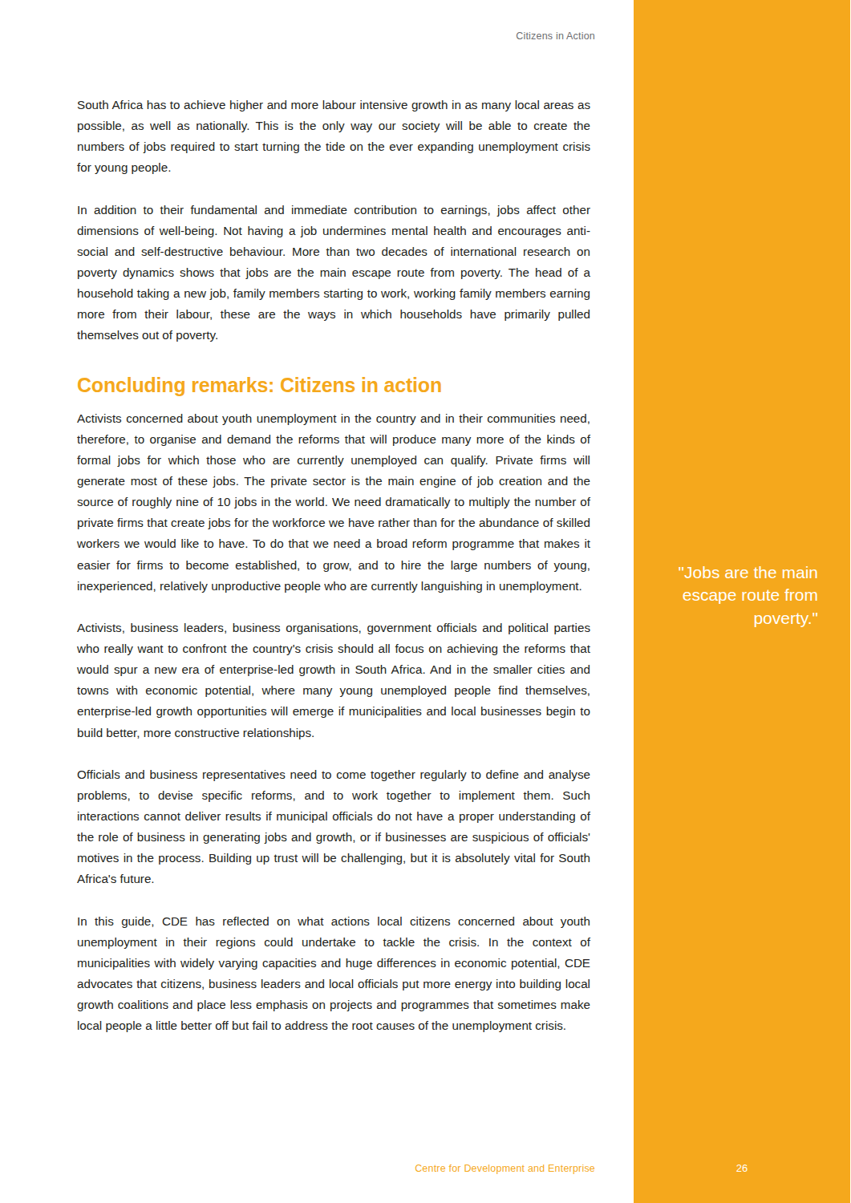Citizens in Action
South Africa has to achieve higher and more labour intensive growth in as many local areas as possible, as well as nationally. This is the only way our society will be able to create the numbers of jobs required to start turning the tide on the ever expanding unemployment crisis for young people.
In addition to their fundamental and immediate contribution to earnings, jobs affect other dimensions of well-being. Not having a job undermines mental health and encourages anti-social and self-destructive behaviour. More than two decades of international research on poverty dynamics shows that jobs are the main escape route from poverty. The head of a household taking a new job, family members starting to work, working family members earning more from their labour, these are the ways in which households have primarily pulled themselves out of poverty.
Concluding remarks: Citizens in action
Activists concerned about youth unemployment in the country and in their communities need, therefore, to organise and demand the reforms that will produce many more of the kinds of formal jobs for which those who are currently unemployed can qualify. Private firms will generate most of these jobs. The private sector is the main engine of job creation and the source of roughly nine of 10 jobs in the world. We need dramatically to multiply the number of private firms that create jobs for the workforce we have rather than for the abundance of skilled workers we would like to have. To do that we need a broad reform programme that makes it easier for firms to become established, to grow, and to hire the large numbers of young, inexperienced, relatively unproductive people who are currently languishing in unemployment.
Activists, business leaders, business organisations, government officials and political parties who really want to confront the country's crisis should all focus on achieving the reforms that would spur a new era of enterprise-led growth in South Africa. And in the smaller cities and towns with economic potential, where many young unemployed people find themselves, enterprise-led growth opportunities will emerge if municipalities and local businesses begin to build better, more constructive relationships.
Officials and business representatives need to come together regularly to define and analyse problems, to devise specific reforms, and to work together to implement them. Such interactions cannot deliver results if municipal officials do not have a proper understanding of the role of business in generating jobs and growth, or if businesses are suspicious of officials' motives in the process. Building up trust will be challenging, but it is absolutely vital for South Africa's future.
In this guide, CDE has reflected on what actions local citizens concerned about youth unemployment in their regions could undertake to tackle the crisis. In the context of municipalities with widely varying capacities and huge differences in economic potential, CDE advocates that citizens, business leaders and local officials put more energy into building local growth coalitions and place less emphasis on projects and programmes that sometimes make local people a little better off but fail to address the root causes of the unemployment crisis.
"Jobs are the main escape route from poverty."
Centre for Development and Enterprise
26